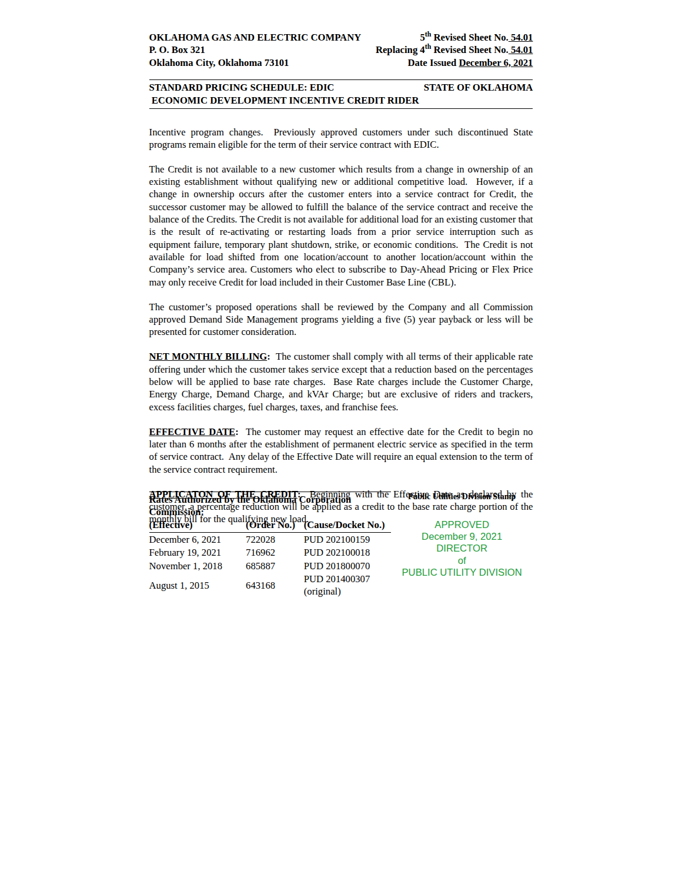| OKLAHOMA GAS AND ELECTRIC COMPANY | 5 th Revised Sheet No. 54.01 |
| P. O. Box 321 | Replacing 4 th Revised Sheet No. 54.01 |
| Oklahoma City, Oklahoma 73101 | Date Issued December 6, 2021 |
| STANDARD PRICING SCHEDULE: EDIC | STATE OF OKLAHOMA |
| ECONOMIC DEVELOPMENT INCENTIVE CREDIT RIDER |
Incentive program changes. Previously approved customers under such discontinued State programs remain eligible for the term of their service contract with EDIC.
The Credit is not available to a new customer which results from a change in ownership of an existing establishment without qualifying new or additional competitive load. However, if a change in ownership occurs after the customer enters into a service contract for Credit, the successor customer may be allowed to fulfill the balance of the service contract and receive the balance of the Credits. The Credit is not available for additional load for an existing customer that is the result of re-activating or restarting loads from a prior service interruption such as equipment failure, temporary plant shutdown, strike, or economic conditions. The Credit is not available for load shifted from one location/account to another location/account within the Company’s service area. Customers who elect to subscribe to Day-Ahead Pricing or Flex Price may only receive Credit for load included in their Customer Base Line (CBL).
The customer’s proposed operations shall be reviewed by the Company and all Commission approved Demand Side Management programs yielding a five (5) year payback or less will be presented for customer consideration.
NET MONTHLY BILLING: The customer shall comply with all terms of their applicable rate offering under which the customer takes service except that a reduction based on the percentages below will be applied to base rate charges. Base Rate charges include the Customer Charge, Energy Charge, Demand Charge, and kVAr Charge; but are exclusive of riders and trackers, excess facilities charges, fuel charges, taxes, and franchise fees.
EFFECTIVE DATE: The customer may request an effective date for the Credit to begin no later than 6 months after the establishment of permanent electric service as specified in the term of service contract. Any delay of the Effective Date will require an equal extension to the term of the service contract requirement.
APPLICATON OF THE CREDIT: Beginning with the Effective Date as declared by the customer, a percentage reduction will be applied as a credit to the base rate charge portion of the monthly bill for the qualifying new load.
| / Rates Authorized by the Oklahoma Corporation Commission: / / --- / / (Effective) / (Order No.) / (Cause/Docket No.) / / December 6, 2021 / 722028 / PUD 202100159 / / February 19, 2021 / 716962 / PUD 202100018 / / November 1, 2018 / 685887 / PUD 201800070 / / August 1, 2015 / 643168 / PUD 201400307 (original) / | Public Utilities Division Stamp APPROVED December 9, 2021 DIRECTOR of PUBLIC UTILITY DIVISION |